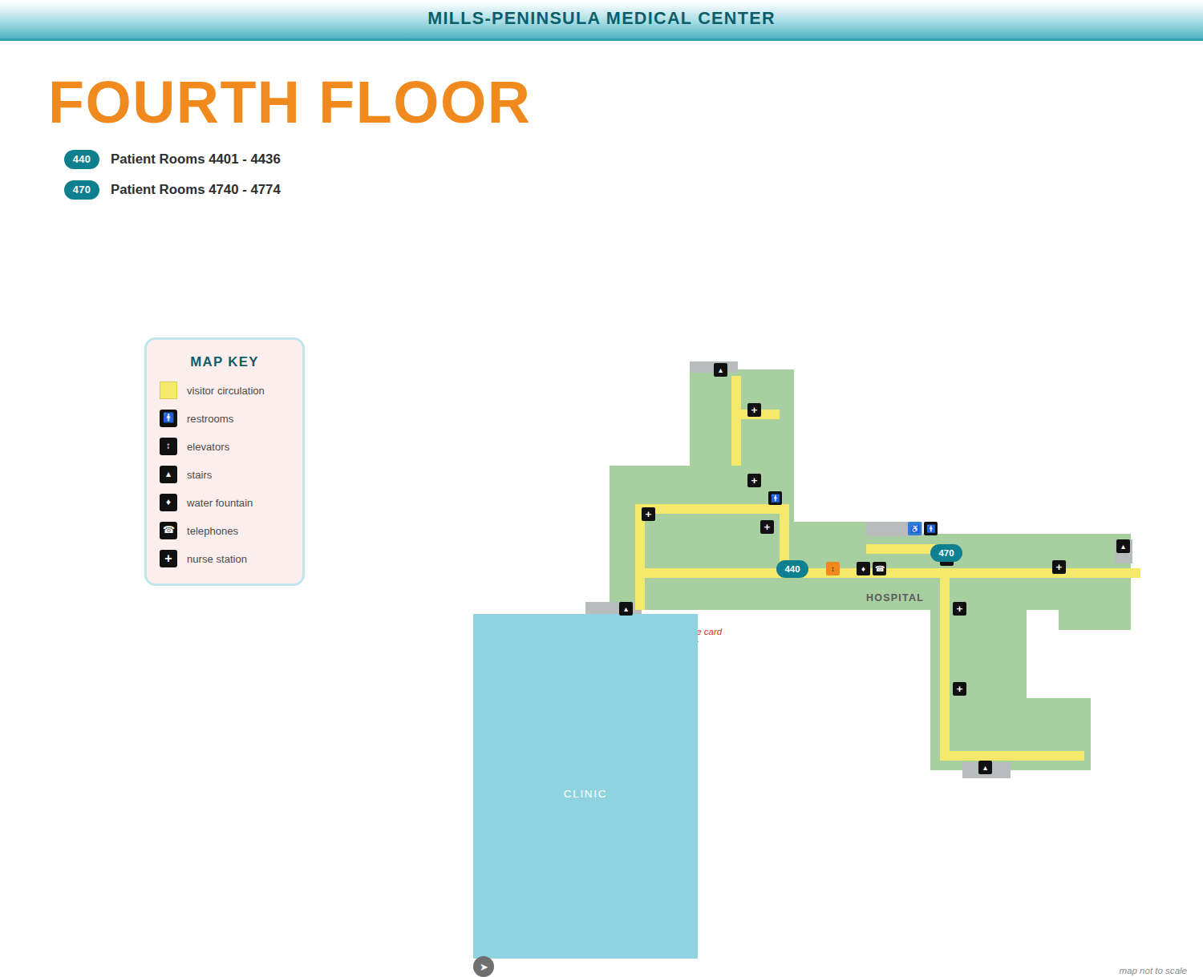MILLS-PENINSULA MEDICAL CENTER
FOURTH FLOOR
440 Patient Rooms 4401 - 4436
470 Patient Rooms 4740 - 4774
MAP KEY
visitor circulation
🚹restrooms
↕elevators
▴stairs
♦water fountain
☎telephones
+nurse station
▴
+
+
🚹
+
+
▴
↕
♦
☎
♿
🚹
+
+
+
+
▴
▴
440
470
HOSPITAL
← employee card
access only
CLINIC
➤
map not to scale